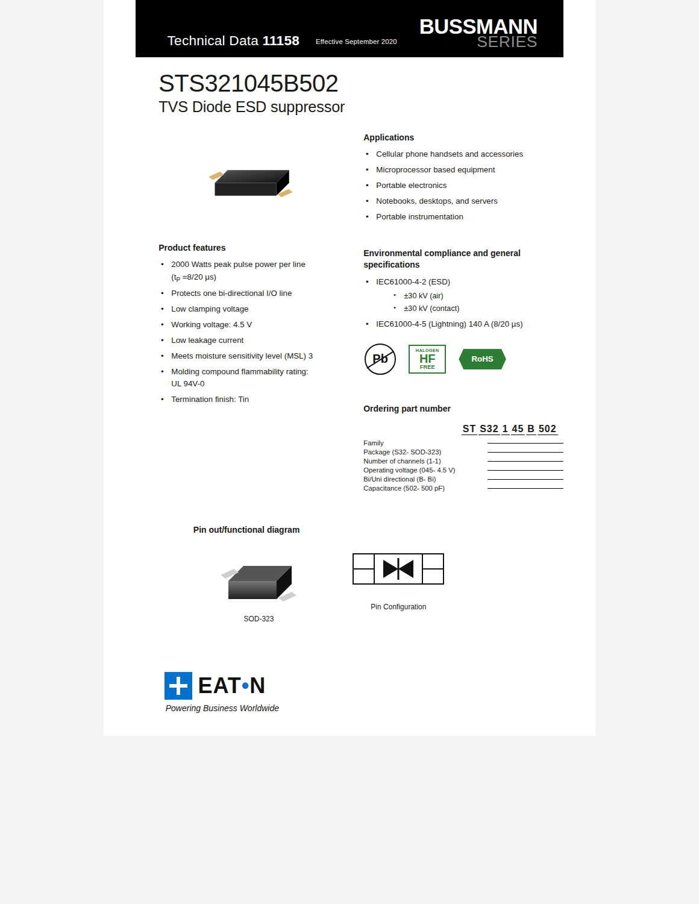Technical Data 11158 Effective September 2020
BUSSMANN SERIES
STS321045B502
TVS Diode ESD suppressor
Product features
2000 Watts peak pulse power per line
(tP =8/20 µs)
Protects one bi-directional I/O line
Low clamping voltage
Working voltage: 4.5 V
Low leakage current
Meets moisture sensitivity level (MSL) 3
Molding compound flammability rating:
UL 94V-0
Termination finish: Tin
Applications
Cellular phone handsets and accessories
Microprocessor based equipment
Portable electronics
Notebooks, desktops, and servers
Portable instrumentation
Environmental compliance and general
specifications
IEC61000-4-2 (ESD)
±30 kV (air)
±30 kV (contact)
IEC61000-4-5 (Lightning) 140 A (8/20 µs)
Pb
HALOGEN HF FREE
RoHS
Ordering part number
ST S32145 B 502
| Family | |
| Package (S32- SOD-323) | |
| Number of channels (1-1) | |
| Operating voltage (045- 4.5 V) | |
| Bi/Uni directional (B- Bi) | |
| Capacitance (502- 500 pF) | |
Pin out/functional diagram
SOD-323
Pin Configuration
EAT•N
Powering Business Worldwide